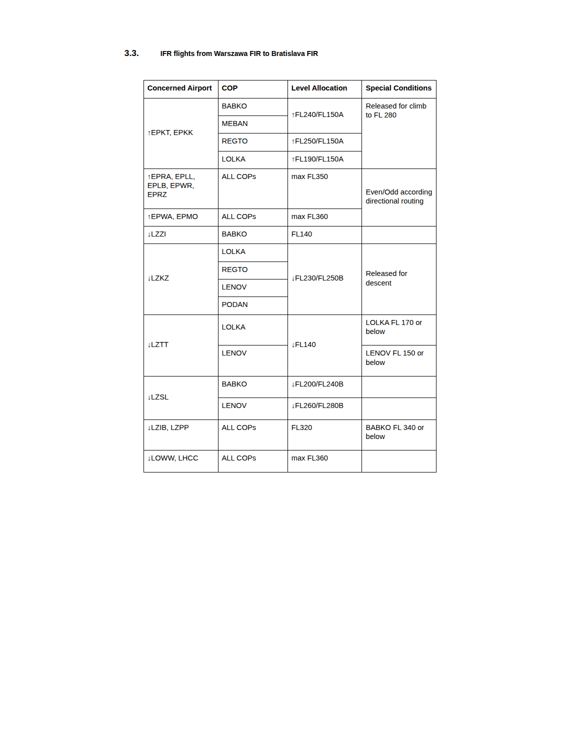3.3. IFR flights from Warszawa FIR to Bratislava FIR
| Concerned Airport | COP | Level Allocation | Special Conditions |
| --- | --- | --- | --- |
| ↑EPKT, EPKK | BABKO | ↑FL240/FL150A | Released for climb to FL 280 |
| MEBAN |
| REGTO | ↑FL250/FL150A |
| LOLKA | ↑FL190/FL150A |
| ↑EPRA, EPLL, EPLB, EPWR, EPRZ | ALL COPs | max FL350 | Even/Odd according directional routing |
| ↑EPWA, EPMO | ALL COPs | max FL360 |
| ↓LZZI | BABKO | FL140 | |
| ↓LZKZ | LOLKA | ↓FL230/FL250B | Released for descent |
| REGTO |
| LENOV |
| PODAN |
| ↓LZTT | LOLKA | ↓FL140 | LOLKA FL 170 or below |
| LENOV | LENOV FL 150 or below |
| ↓LZSL | BABKO | ↓FL200/FL240B | |
| LENOV | ↓FL260/FL280B | |
| ↓LZIB, LZPP | ALL COPs | FL320 | BABKO FL 340 or below |
| ↓LOWW, LHCC | ALL COPs | max FL360 | |